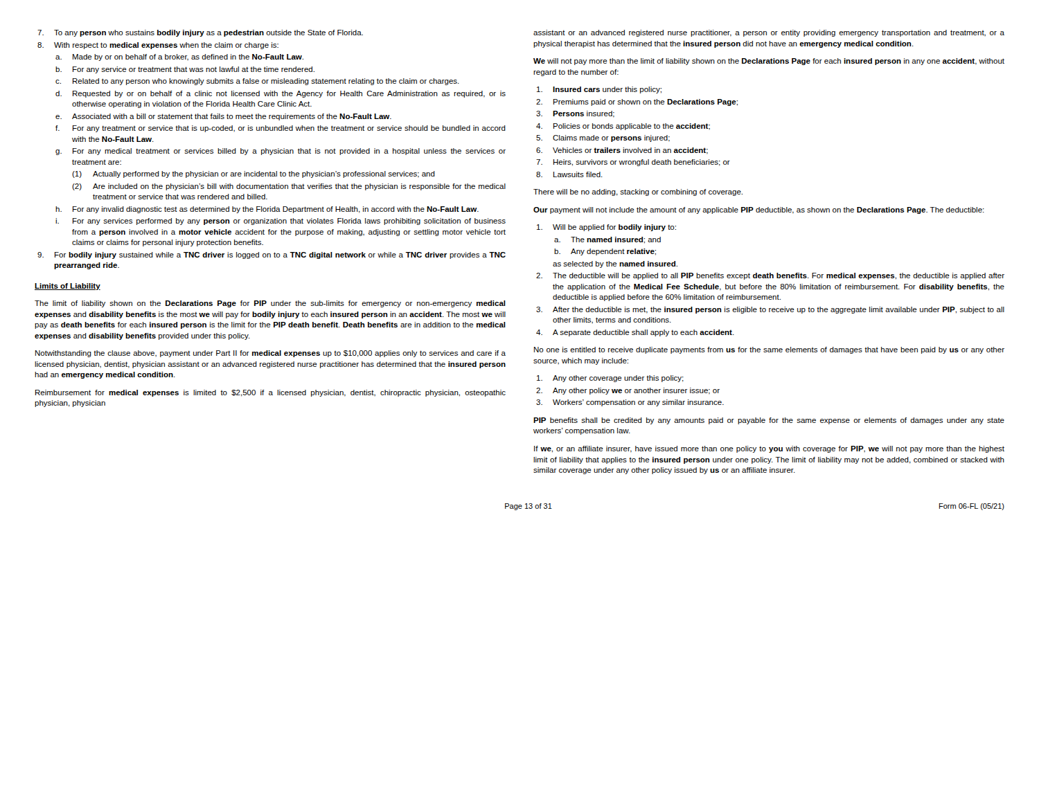To any person who sustains bodily injury as a pedestrian outside the State of Florida.
With respect to medical expenses when the claim or charge is:
Made by or on behalf of a broker, as defined in the No-Fault Law.
For any service or treatment that was not lawful at the time rendered.
Related to any person who knowingly submits a false or misleading statement relating to the claim or charges.
Requested by or on behalf of a clinic not licensed with the Agency for Health Care Administration as required, or is otherwise operating in violation of the Florida Health Care Clinic Act.
Associated with a bill or statement that fails to meet the requirements of the No-Fault Law.
For any treatment or service that is up-coded, or is unbundled when the treatment or service should be bundled in accord with the No-Fault Law.
For any medical treatment or services billed by a physician that is not provided in a hospital unless the services or treatment are:
Actually performed by the physician or are incidental to the physician’s professional services; and
Are included on the physician’s bill with documentation that verifies that the physician is responsible for the medical treatment or service that was rendered and billed.
For any invalid diagnostic test as determined by the Florida Department of Health, in accord with the No-Fault Law.
For any services performed by any person or organization that violates Florida laws prohibiting solicitation of business from a person involved in a motor vehicle accident for the purpose of making, adjusting or settling motor vehicle tort claims or claims for personal injury protection benefits.
For bodily injury sustained while a TNC driver is logged on to a TNC digital network or while a TNC driver provides a TNC prearranged ride.
Limits of Liability
The limit of liability shown on the Declarations Page for PIP under the sub-limits for emergency or non-emergency medical expenses and disability benefits is the most we will pay for bodily injury to each insured person in an accident. The most we will pay as death benefits for each insured person is the limit for the PIP death benefit. Death benefits are in addition to the medical expenses and disability benefits provided under this policy.
Notwithstanding the clause above, payment under Part II for medical expenses up to $10,000 applies only to services and care if a licensed physician, dentist, physician assistant or an advanced registered nurse practitioner has determined that the insured person had an emergency medical condition.
Reimbursement for medical expenses is limited to $2,500 if a licensed physician, dentist, chiropractic physician, osteopathic physician, physician
assistant or an advanced registered nurse practitioner, a person or entity providing emergency transportation and treatment, or a physical therapist has determined that the insured person did not have an emergency medical condition.
We will not pay more than the limit of liability shown on the Declarations Page for each insured person in any one accident, without regard to the number of:
Insured cars under this policy;
Premiums paid or shown on the Declarations Page;
Persons insured;
Policies or bonds applicable to the accident;
Claims made or persons injured;
Vehicles or trailers involved in an accident;
Heirs, survivors or wrongful death beneficiaries; or
Lawsuits filed.
There will be no adding, stacking or combining of coverage.
Our payment will not include the amount of any applicable PIP deductible, as shown on the Declarations Page. The deductible:
Will be applied for bodily injury to:
The named insured; and
Any dependent relative;
as selected by the named insured.
The deductible will be applied to all PIP benefits except death benefits. For medical expenses, the deductible is applied after the application of the Medical Fee Schedule, but before the 80% limitation of reimbursement. For disability benefits, the deductible is applied before the 60% limitation of reimbursement.
After the deductible is met, the insured person is eligible to receive up to the aggregate limit available under PIP, subject to all other limits, terms and conditions.
A separate deductible shall apply to each accident.
No one is entitled to receive duplicate payments from us for the same elements of damages that have been paid by us or any other source, which may include:
Any other coverage under this policy;
Any other policy we or another insurer issue; or
Workers’ compensation or any similar insurance.
PIP benefits shall be credited by any amounts paid or payable for the same expense or elements of damages under any state workers’ compensation law.
If we, or an affiliate insurer, have issued more than one policy to you with coverage for PIP, we will not pay more than the highest limit of liability that applies to the insured person under one policy. The limit of liability may not be added, combined or stacked with similar coverage under any other policy issued by us or an affiliate insurer.
Page 13 of 31
Form 06-FL (05/21)